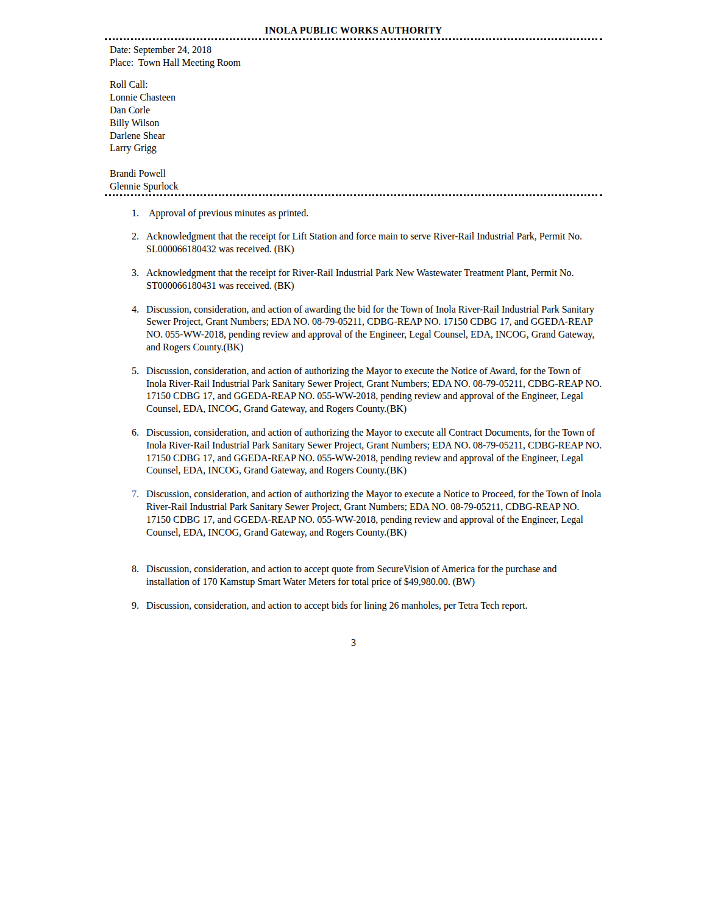INOLA PUBLIC WORKS AUTHORITY
Date: September 24, 2018
Place: Town Hall Meeting Room
Roll Call:
Lonnie Chasteen
Dan Corle
Billy Wilson
Darlene Shear
Larry Grigg
Brandi Powell
Glennie Spurlock
Approval of previous minutes as printed.
Acknowledgment that the receipt for Lift Station and force main to serve River-Rail Industrial Park, Permit No. SL000066180432 was received. (BK)
Acknowledgment that the receipt for River-Rail Industrial Park New Wastewater Treatment Plant, Permit No. ST000066180431 was received. (BK)
Discussion, consideration, and action of awarding the bid for the Town of Inola River-Rail Industrial Park Sanitary Sewer Project, Grant Numbers; EDA NO. 08-79-05211, CDBG-REAP NO. 17150 CDBG 17, and GGEDA-REAP NO. 055-WW-2018, pending review and approval of the Engineer, Legal Counsel, EDA, INCOG, Grand Gateway, and Rogers County.(BK)
Discussion, consideration, and action of authorizing the Mayor to execute the Notice of Award, for the Town of Inola River-Rail Industrial Park Sanitary Sewer Project, Grant Numbers; EDA NO. 08-79-05211, CDBG-REAP NO. 17150 CDBG 17, and GGEDA-REAP NO. 055-WW-2018, pending review and approval of the Engineer, Legal Counsel, EDA, INCOG, Grand Gateway, and Rogers County.(BK)
Discussion, consideration, and action of authorizing the Mayor to execute all Contract Documents, for the Town of Inola River-Rail Industrial Park Sanitary Sewer Project, Grant Numbers; EDA NO. 08-79-05211, CDBG-REAP NO. 17150 CDBG 17, and GGEDA-REAP NO. 055-WW-2018, pending review and approval of the Engineer, Legal Counsel, EDA, INCOG, Grand Gateway, and Rogers County.(BK)
Discussion, consideration, and action of authorizing the Mayor to execute a Notice to Proceed, for the Town of Inola River-Rail Industrial Park Sanitary Sewer Project, Grant Numbers; EDA NO. 08-79-05211, CDBG-REAP NO. 17150 CDBG 17, and GGEDA-REAP NO. 055-WW-2018, pending review and approval of the Engineer, Legal Counsel, EDA, INCOG, Grand Gateway, and Rogers County.(BK)
Discussion, consideration, and action to accept quote from SecureVision of America for the purchase and installation of 170 Kamstup Smart Water Meters for total price of $49,980.00. (BW)
Discussion, consideration, and action to accept bids for lining 26 manholes, per Tetra Tech report.
3